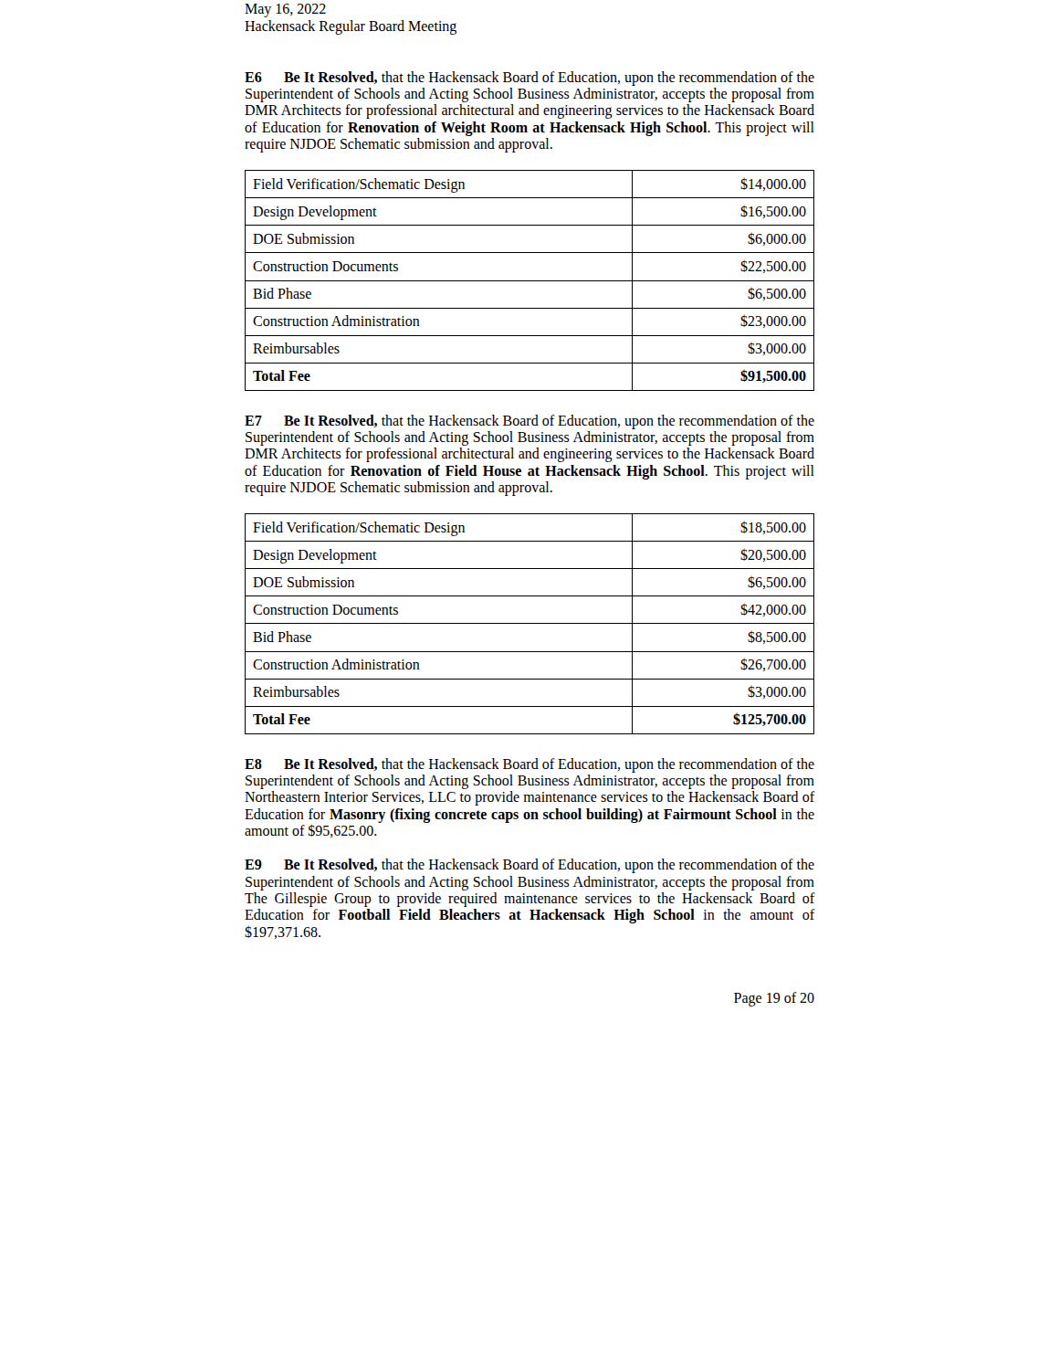May 16, 2022
Hackensack Regular Board Meeting
E6 Be It Resolved, that the Hackensack Board of Education, upon the recommendation of the Superintendent of Schools and Acting School Business Administrator, accepts the proposal from DMR Architects for professional architectural and engineering services to the Hackensack Board of Education for Renovation of Weight Room at Hackensack High School. This project will require NJDOE Schematic submission and approval.
| Field Verification/Schematic Design | $14,000.00 |
| Design Development | $16,500.00 |
| DOE Submission | $6,000.00 |
| Construction Documents | $22,500.00 |
| Bid Phase | $6,500.00 |
| Construction Administration | $23,000.00 |
| Reimbursables | $3,000.00 |
| Total Fee | $91,500.00 |
E7 Be It Resolved, that the Hackensack Board of Education, upon the recommendation of the Superintendent of Schools and Acting School Business Administrator, accepts the proposal from DMR Architects for professional architectural and engineering services to the Hackensack Board of Education for Renovation of Field House at Hackensack High School. This project will require NJDOE Schematic submission and approval.
| Field Verification/Schematic Design | $18,500.00 |
| Design Development | $20,500.00 |
| DOE Submission | $6,500.00 |
| Construction Documents | $42,000.00 |
| Bid Phase | $8,500.00 |
| Construction Administration | $26,700.00 |
| Reimbursables | $3,000.00 |
| Total Fee | $125,700.00 |
E8 Be It Resolved, that the Hackensack Board of Education, upon the recommendation of the Superintendent of Schools and Acting School Business Administrator, accepts the proposal from Northeastern Interior Services, LLC to provide maintenance services to the Hackensack Board of Education for Masonry (fixing concrete caps on school building) at Fairmount School in the amount of $95,625.00.
E9 Be It Resolved, that the Hackensack Board of Education, upon the recommendation of the Superintendent of Schools and Acting School Business Administrator, accepts the proposal from The Gillespie Group to provide required maintenance services to the Hackensack Board of Education for Football Field Bleachers at Hackensack High School in the amount of $197,371.68.
Page 19 of 20